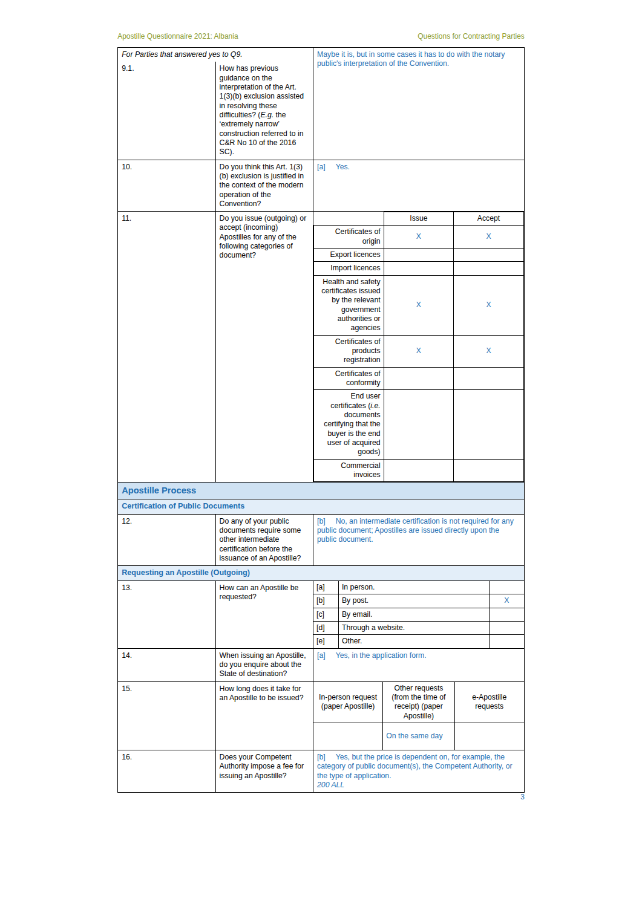Apostille Questionnaire 2021: Albania
Questions for Contracting Parties
| For Parties that answered yes to Q9. | Maybe it is, but in some cases it has to do with the notary public's interpretation of the Convention. |
| 9.1. | How has previous guidance on the interpretation of the Art. 1(3)(b) exclusion assisted in resolving these difficulties? ( E.g. the ‘extremely narrow’ construction referred to in C&R No 10 of the 2016 SC). |
| 10. | Do you think this Art. 1(3)(b) exclusion is justified in the context of the modern operation of the Convention? | [a] Yes. |
| 11. | Do you issue (outgoing) or accept (incoming) Apostilles for any of the following categories of document? | / / Issue / Accept / / Certificates of origin / X / X / / Export licences / / / / Import licences / / / / Health and safety certificates issued by the relevant government authorities or agencies / X / X / / Certificates of products registration / X / X / / Certificates of conformity / / / / End user certificates ( i.e. documents certifying that the buyer is the end user of acquired goods) / / / / Commercial invoices / / / |
| Apostille Process |
| Certification of Public Documents |
| 12. | Do any of your public documents require some other intermediate certification before the issuance of an Apostille? | [b] No, an intermediate certification is not required for any public document; Apostilles are issued directly upon the public document. |
| Requesting an Apostille (Outgoing) |
| 13. | How can an Apostille be requested? | / [a] / In person. / / / [b] / By post. / X / / [c] / By email. / / / [d] / Through a website. / / / [e] / Other. / / |
| 14. | When issuing an Apostille, do you enquire about the State of destination? | [a] Yes, in the application form. |
| 15. | How long does it take for an Apostille to be issued? | / In-person request (paper Apostille) / Other requests (from the time of receipt) (paper Apostille) / e-Apostille requests / / / On the same day / / |
| 16. | Does your Competent Authority impose a fee for issuing an Apostille? | [b] Yes, but the price is dependent on, for example, the category of public document(s), the Competent Authority, or the type of application. 200 ALL |
3